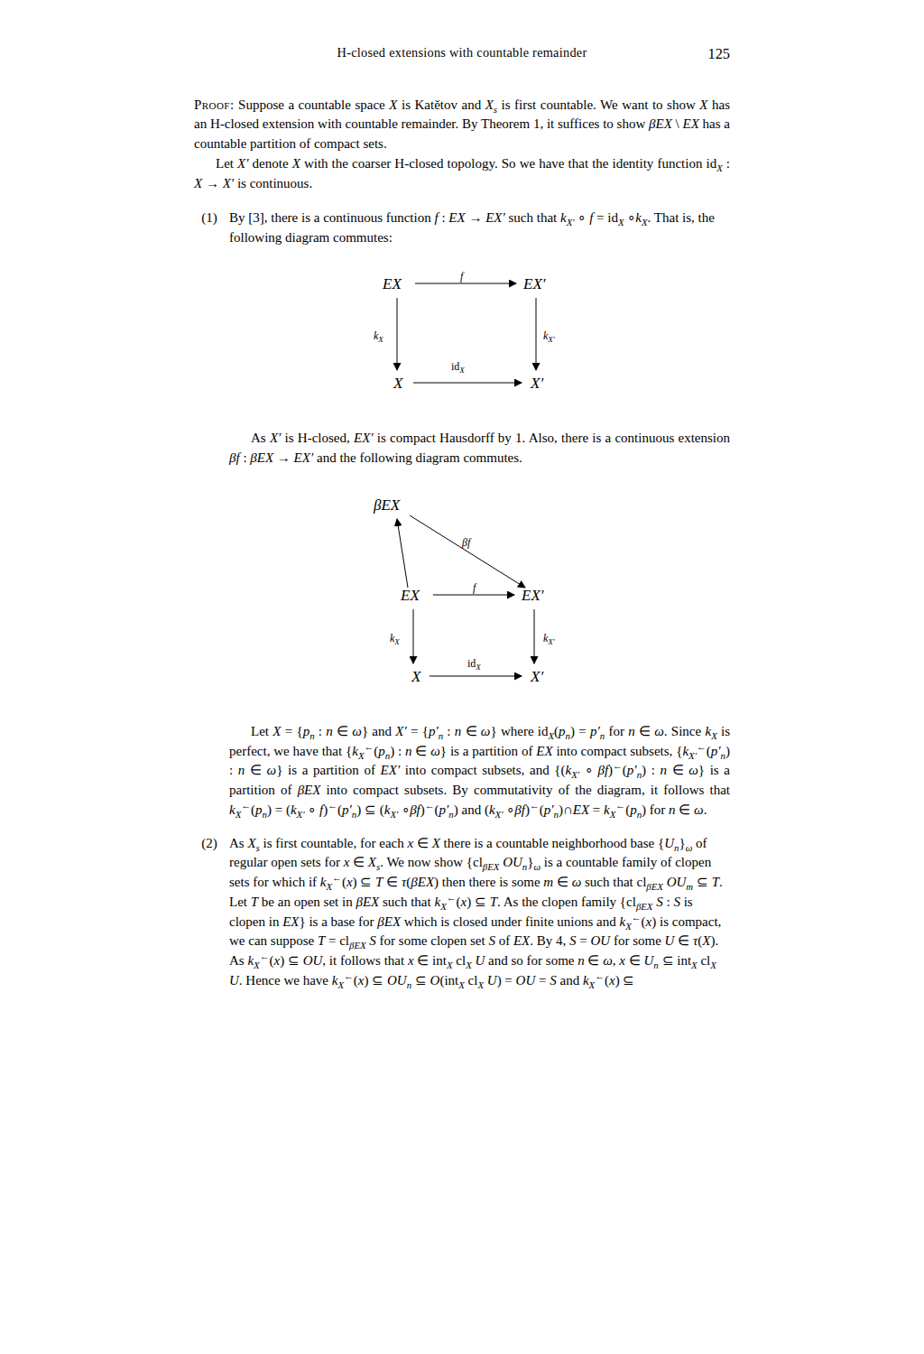H-closed extensions with countable remainder 125
Proof: Suppose a countable space X is Katětov and Xs is first countable. We want to show X has an H-closed extension with countable remainder. By Theorem 1, it suffices to show βEX \ EX has a countable partition of compact sets.
Let X′ denote X with the coarser H-closed topology. So we have that the identity function idX : X → X′ is continuous.
(1) By [3], there is a continuous function f : EX → EX′ such that kX′ ∘ f = idX ∘kX. That is, the following diagram commutes:
EX EX′ X X′ f kX kX′ idX
As X′ is H-closed, EX′ is compact Hausdorff by 1. Also, there is a continuous extension βf : βEX → EX′ and the following diagram commutes.
βEX EX EX′ X X′ βf f kX kX′ idX
Let X = {pn : n ∈ ω} and X′ = {p′n : n ∈ ω} where idX(pn) = p′n for n ∈ ω. Since kX is perfect, we have that {kX←(pn) : n ∈ ω} is a partition of EX into compact subsets, {kX′←(p′n) : n ∈ ω} is a partition of EX′ into compact subsets, and {(kX′ ∘ βf)←(p′n) : n ∈ ω} is a partition of βEX into compact subsets. By commutativity of the diagram, it follows that kX←(pn) = (kX′ ∘ f)←(p′n) ⊆ (kX′ ∘βf)←(p′n) and (kX′ ∘βf)←(p′n)∩EX = kX←(pn) for n ∈ ω.
(2) As Xs is first countable, for each x ∈ X there is a countable neighborhood base {Un}ω of regular open sets for x ∈ Xs. We now show {clβEX OUn}ω is a countable family of clopen sets for which if kX←(x) ⊆ T ∈ τ(βEX) then there is some m ∈ ω such that clβEX OUm ⊆ T. Let T be an open set in βEX such that kX←(x) ⊆ T. As the clopen family {clβEX S : S is clopen in EX} is a base for βEX which is closed under finite unions and kX←(x) is compact, we can suppose T = clβEX S for some clopen set S of EX. By 4, S = OU for some U ∈ τ(X). As kX←(x) ⊆ OU, it follows that x ∈ intX clX U and so for some n ∈ ω, x ∈ Un ⊆ intX clX U. Hence we have kX←(x) ⊆ OUn ⊆ O(intX clX U) = OU = S and kX←(x) ⊆